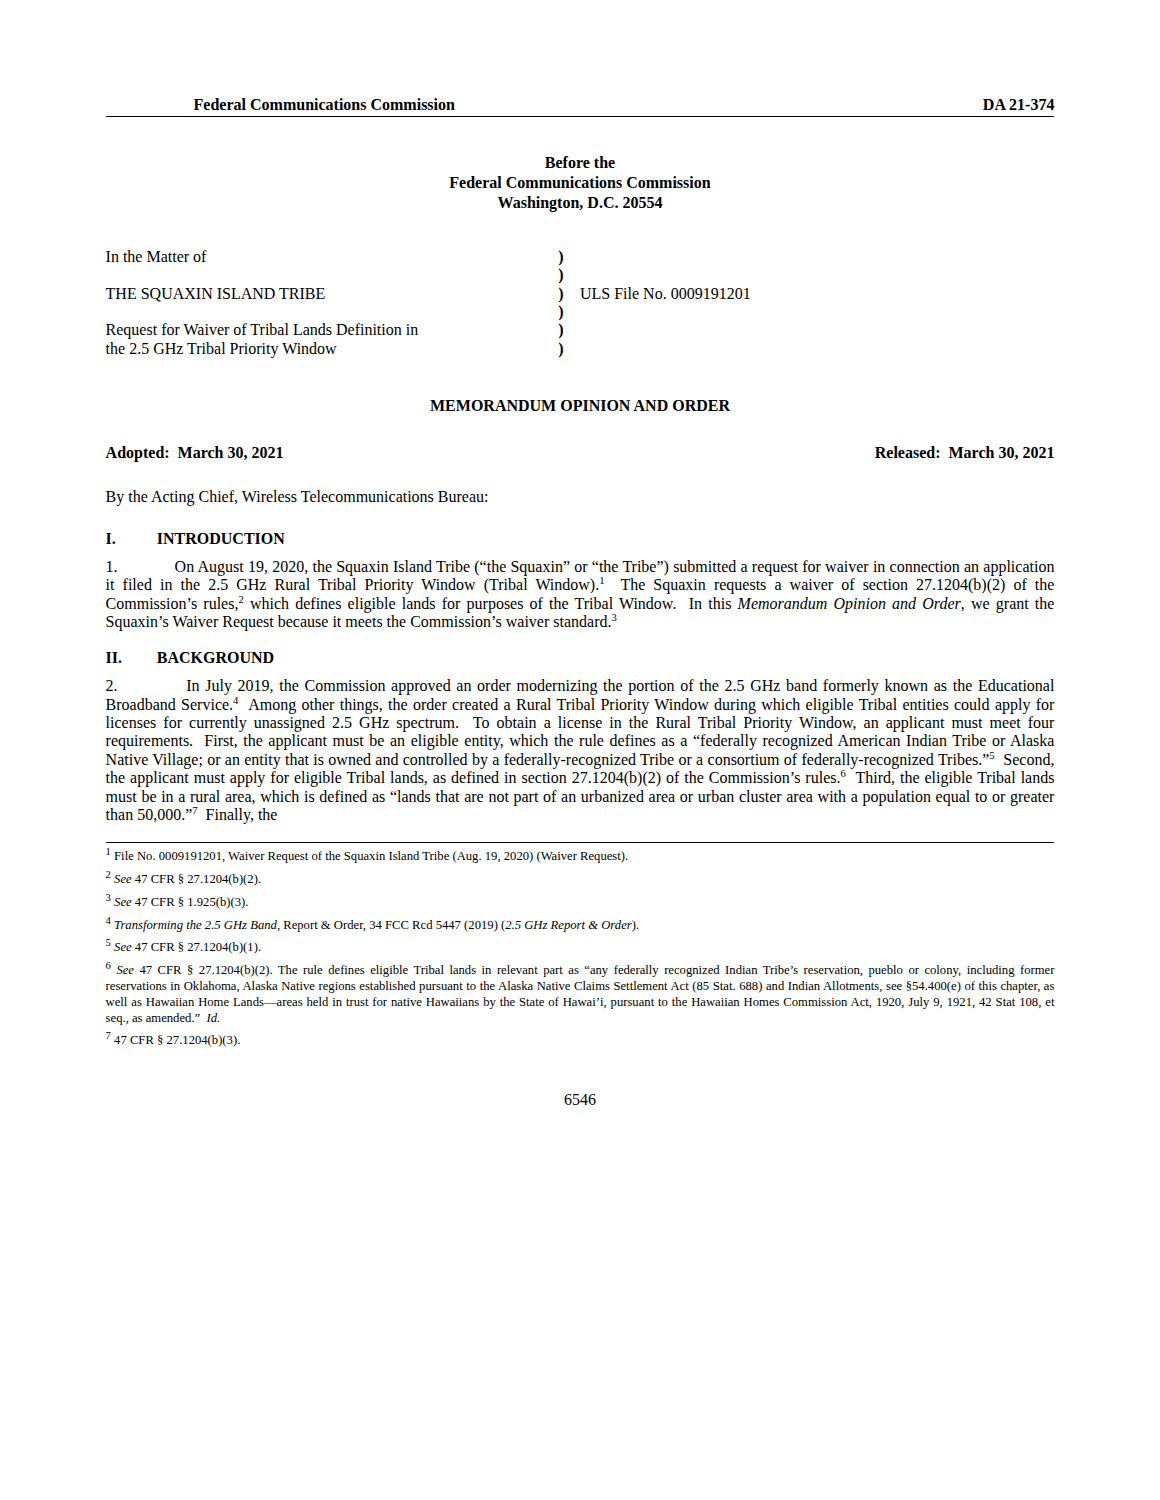Federal Communications Commission DA 21-374
Before the
Federal Communications Commission
Washington, D.C. 20554
| In the Matter of | ) | |
| | ) | |
| THE SQUAXIN ISLAND TRIBE | ) | ULS File No. 0009191201 |
| | ) | |
| Request for Waiver of Tribal Lands Definition in | ) | |
| the 2.5 GHz Tribal Priority Window | ) | |
MEMORANDUM OPINION AND ORDER
Adopted: March 30, 2021 Released: March 30, 2021
By the Acting Chief, Wireless Telecommunications Bureau:
I. INTRODUCTION
1. On August 19, 2020, the Squaxin Island Tribe (“the Squaxin” or “the Tribe”) submitted a request for waiver in connection an application it filed in the 2.5 GHz Rural Tribal Priority Window (Tribal Window).1 The Squaxin requests a waiver of section 27.1204(b)(2) of the Commission’s rules,2 which defines eligible lands for purposes of the Tribal Window. In this Memorandum Opinion and Order, we grant the Squaxin’s Waiver Request because it meets the Commission’s waiver standard.3
II. BACKGROUND
2. In July 2019, the Commission approved an order modernizing the portion of the 2.5 GHz band formerly known as the Educational Broadband Service.4 Among other things, the order created a Rural Tribal Priority Window during which eligible Tribal entities could apply for licenses for currently unassigned 2.5 GHz spectrum. To obtain a license in the Rural Tribal Priority Window, an applicant must meet four requirements. First, the applicant must be an eligible entity, which the rule defines as a “federally recognized American Indian Tribe or Alaska Native Village; or an entity that is owned and controlled by a federally-recognized Tribe or a consortium of federally-recognized Tribes.”5 Second, the applicant must apply for eligible Tribal lands, as defined in section 27.1204(b)(2) of the Commission’s rules.6 Third, the eligible Tribal lands must be in a rural area, which is defined as “lands that are not part of an urbanized area or urban cluster area with a population equal to or greater than 50,000.”7 Finally, the
1 File No. 0009191201, Waiver Request of the Squaxin Island Tribe (Aug. 19, 2020) (Waiver Request).
2 See 47 CFR § 27.1204(b)(2).
3 See 47 CFR § 1.925(b)(3).
4 Transforming the 2.5 GHz Band, Report & Order, 34 FCC Rcd 5447 (2019) (2.5 GHz Report & Order).
5 See 47 CFR § 27.1204(b)(1).
6 See 47 CFR § 27.1204(b)(2). The rule defines eligible Tribal lands in relevant part as “any federally recognized Indian Tribe’s reservation, pueblo or colony, including former reservations in Oklahoma, Alaska Native regions established pursuant to the Alaska Native Claims Settlement Act (85 Stat. 688) and Indian Allotments, see §54.400(e) of this chapter, as well as Hawaiian Home Lands—areas held in trust for native Hawaiians by the State of Hawai’i, pursuant to the Hawaiian Homes Commission Act, 1920, July 9, 1921, 42 Stat 108, et seq., as amended.” Id.
7 47 CFR § 27.1204(b)(3).
6546